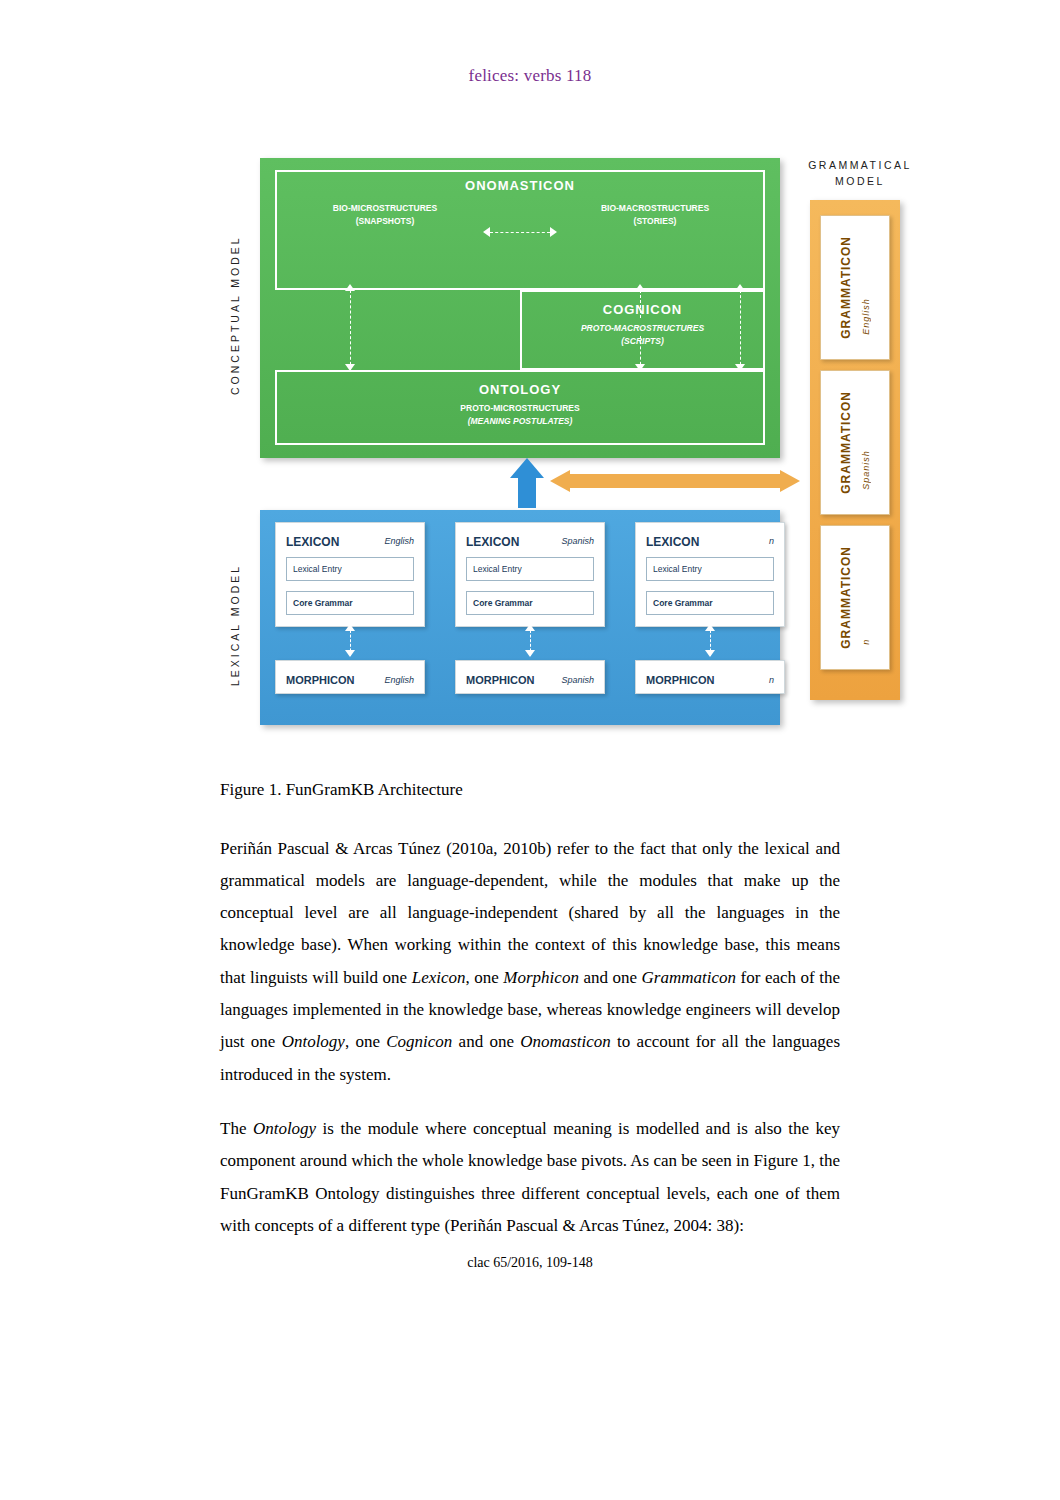felices: verbs 118
CONCEPTUAL MODEL
LEXICAL MODEL
GRAMMATICAL
MODEL
ONOMASTICON
BIO-MICROSTRUCTURES
(SNAPSHOTS)
BIO-MACROSTRUCTURES
(STORIES)
COGNICON
PROTO-MACROSTRUCTURES
(SCRIPTS)
ONTOLOGY
PROTO-MICROSTRUCTURES
(MEANING POSTULATES)
LEXICON
English
Lexical Entry
Core Grammar
LEXICON
Spanish
Lexical Entry
Core Grammar
LEXICON
n
Lexical Entry
Core Grammar
MORPHICON
English
MORPHICON
Spanish
MORPHICON
n
GRAMMATICONEnglish
GRAMMATICONSpanish
GRAMMATICONn
Figure 1. FunGramKB Architecture
Periñán Pascual & Arcas Túnez (2010a, 2010b) refer to the fact that only the lexical and grammatical models are language-dependent, while the modules that make up the conceptual level are all language-independent (shared by all the languages in the knowledge base). When working within the context of this knowledge base, this means that linguists will build one Lexicon, one Morphicon and one Grammaticon for each of the languages implemented in the knowledge base, whereas knowledge engineers will develop just one Ontology, one Cognicon and one Onomasticon to account for all the languages introduced in the system.
The Ontology is the module where conceptual meaning is modelled and is also the key component around which the whole knowledge base pivots. As can be seen in Figure 1, the FunGramKB Ontology distinguishes three different conceptual levels, each one of them with concepts of a different type (Periñán Pascual & Arcas Túnez, 2004: 38):
clac 65/2016, 109-148